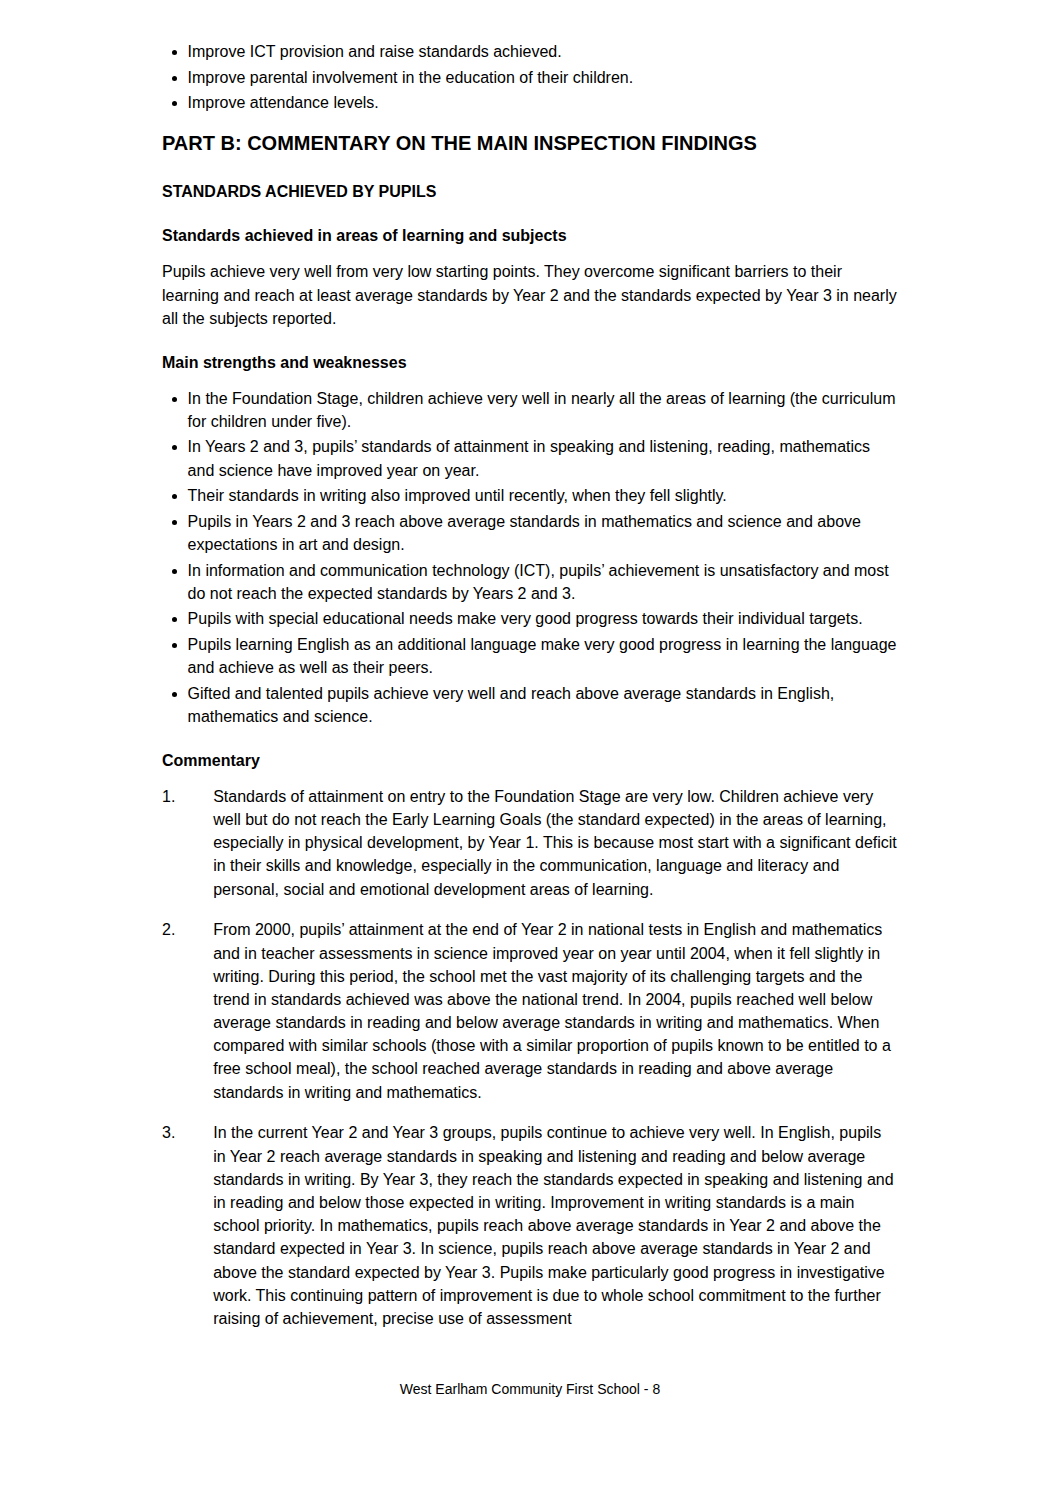Improve ICT provision and raise standards achieved.
Improve parental involvement in the education of their children.
Improve attendance levels.
PART B: COMMENTARY ON THE MAIN INSPECTION FINDINGS
STANDARDS ACHIEVED BY PUPILS
Standards achieved in areas of learning and subjects
Pupils achieve very well from very low starting points. They overcome significant barriers to their learning and reach at least average standards by Year 2 and the standards expected by Year 3 in nearly all the subjects reported.
Main strengths and weaknesses
In the Foundation Stage, children achieve very well in nearly all the areas of learning (the curriculum for children under five).
In Years 2 and 3, pupils’ standards of attainment in speaking and listening, reading, mathematics and science have improved year on year.
Their standards in writing also improved until recently, when they fell slightly.
Pupils in Years 2 and 3 reach above average standards in mathematics and science and above expectations in art and design.
In information and communication technology (ICT), pupils’ achievement is unsatisfactory and most do not reach the expected standards by Years 2 and 3.
Pupils with special educational needs make very good progress towards their individual targets.
Pupils learning English as an additional language make very good progress in learning the language and achieve as well as their peers.
Gifted and talented pupils achieve very well and reach above average standards in English, mathematics and science.
Commentary
1.
Standards of attainment on entry to the Foundation Stage are very low. Children achieve very well but do not reach the Early Learning Goals (the standard expected) in the areas of learning, especially in physical development, by Year 1. This is because most start with a significant deficit in their skills and knowledge, especially in the communication, language and literacy and personal, social and emotional development areas of learning.
2.
From 2000, pupils’ attainment at the end of Year 2 in national tests in English and mathematics and in teacher assessments in science improved year on year until 2004, when it fell slightly in writing. During this period, the school met the vast majority of its challenging targets and the trend in standards achieved was above the national trend. In 2004, pupils reached well below average standards in reading and below average standards in writing and mathematics. When compared with similar schools (those with a similar proportion of pupils known to be entitled to a free school meal), the school reached average standards in reading and above average standards in writing and mathematics.
3.
In the current Year 2 and Year 3 groups, pupils continue to achieve very well. In English, pupils in Year 2 reach average standards in speaking and listening and reading and below average standards in writing. By Year 3, they reach the standards expected in speaking and listening and in reading and below those expected in writing. Improvement in writing standards is a main school priority. In mathematics, pupils reach above average standards in Year 2 and above the standard expected in Year 3. In science, pupils reach above average standards in Year 2 and above the standard expected by Year 3. Pupils make particularly good progress in investigative work. This continuing pattern of improvement is due to whole school commitment to the further raising of achievement, precise use of assessment
West Earlham Community First School - 8